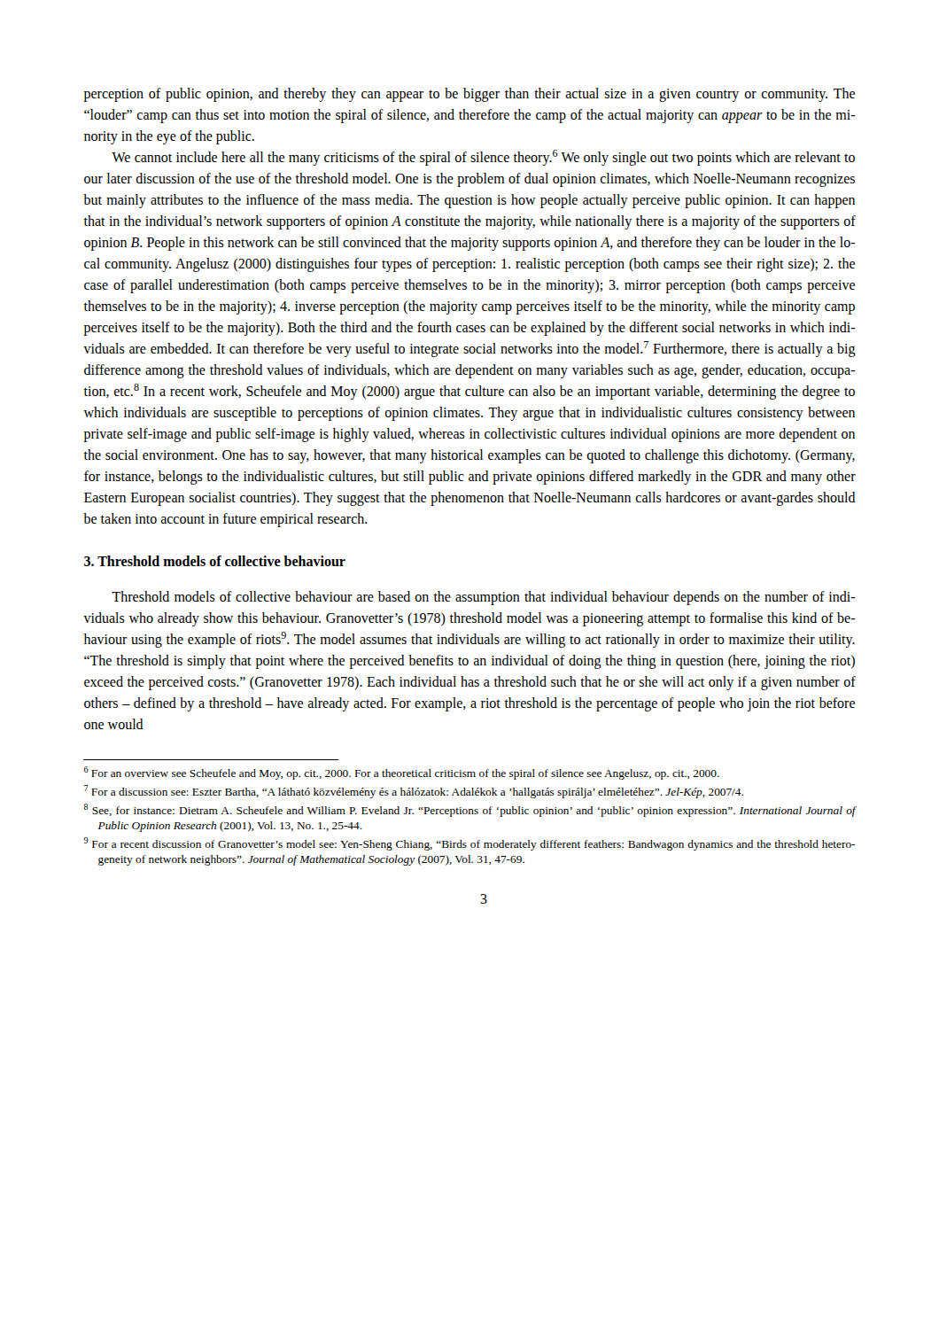perception of public opinion, and thereby they can appear to be bigger than their actual size in a given country or community. The “louder” camp can thus set into motion the spiral of silence, and therefore the camp of the actual majority can appear to be in the minority in the eye of the public.
We cannot include here all the many criticisms of the spiral of silence theory.6 We only single out two points which are relevant to our later discussion of the use of the threshold model. One is the problem of dual opinion climates, which Noelle-Neumann recognizes but mainly attributes to the influence of the mass media. The question is how people actually perceive public opinion. It can happen that in the individual’s network supporters of opinion A constitute the majority, while nationally there is a majority of the supporters of opinion B. People in this network can be still convinced that the majority supports opinion A, and therefore they can be louder in the local community. Angelusz (2000) distinguishes four types of perception: 1. realistic perception (both camps see their right size); 2. the case of parallel underestimation (both camps perceive themselves to be in the minority); 3. mirror perception (both camps perceive themselves to be in the majority); 4. inverse perception (the majority camp perceives itself to be the minority, while the minority camp perceives itself to be the majority). Both the third and the fourth cases can be explained by the different social networks in which individuals are embedded. It can therefore be very useful to integrate social networks into the model.7 Furthermore, there is actually a big difference among the threshold values of individuals, which are dependent on many variables such as age, gender, education, occupation, etc.8 In a recent work, Scheufele and Moy (2000) argue that culture can also be an important variable, determining the degree to which individuals are susceptible to perceptions of opinion climates. They argue that in individualistic cultures consistency between private self-image and public self-image is highly valued, whereas in collectivistic cultures individual opinions are more dependent on the social environment. One has to say, however, that many historical examples can be quoted to challenge this dichotomy. (Germany, for instance, belongs to the individualistic cultures, but still public and private opinions differed markedly in the GDR and many other Eastern European socialist countries). They suggest that the phenomenon that Noelle-Neumann calls hardcores or avant-gardes should be taken into account in future empirical research.
3. Threshold models of collective behaviour
Threshold models of collective behaviour are based on the assumption that individual behaviour depends on the number of individuals who already show this behaviour. Granovetter’s (1978) threshold model was a pioneering attempt to formalise this kind of behaviour using the example of riots9. The model assumes that individuals are willing to act rationally in order to maximize their utility. “The threshold is simply that point where the perceived benefits to an individual of doing the thing in question (here, joining the riot) exceed the perceived costs.” (Granovetter 1978). Each individual has a threshold such that he or she will act only if a given number of others – defined by a threshold – have already acted. For example, a riot threshold is the percentage of people who join the riot before one would
6 For an overview see Scheufele and Moy, op. cit., 2000. For a theoretical criticism of the spiral of silence see Angelusz, op. cit., 2000.
7 For a discussion see: Eszter Bartha, “A látható közvélemény és a hálózatok: Adalékok a ’hallgatás spirálja’ elméletéhez”. Jel-Kép, 2007/4.
8 See, for instance: Dietram A. Scheufele and William P. Eveland Jr. “Perceptions of ‘public opinion’ and ‘public’ opinion expression”. International Journal of Public Opinion Research (2001), Vol. 13, No. 1., 25-44.
9 For a recent discussion of Granovetter’s model see: Yen-Sheng Chiang, “Birds of moderately different feathers: Bandwagon dynamics and the threshold heterogeneity of network neighbors”. Journal of Mathematical Sociology (2007), Vol. 31, 47-69.
3